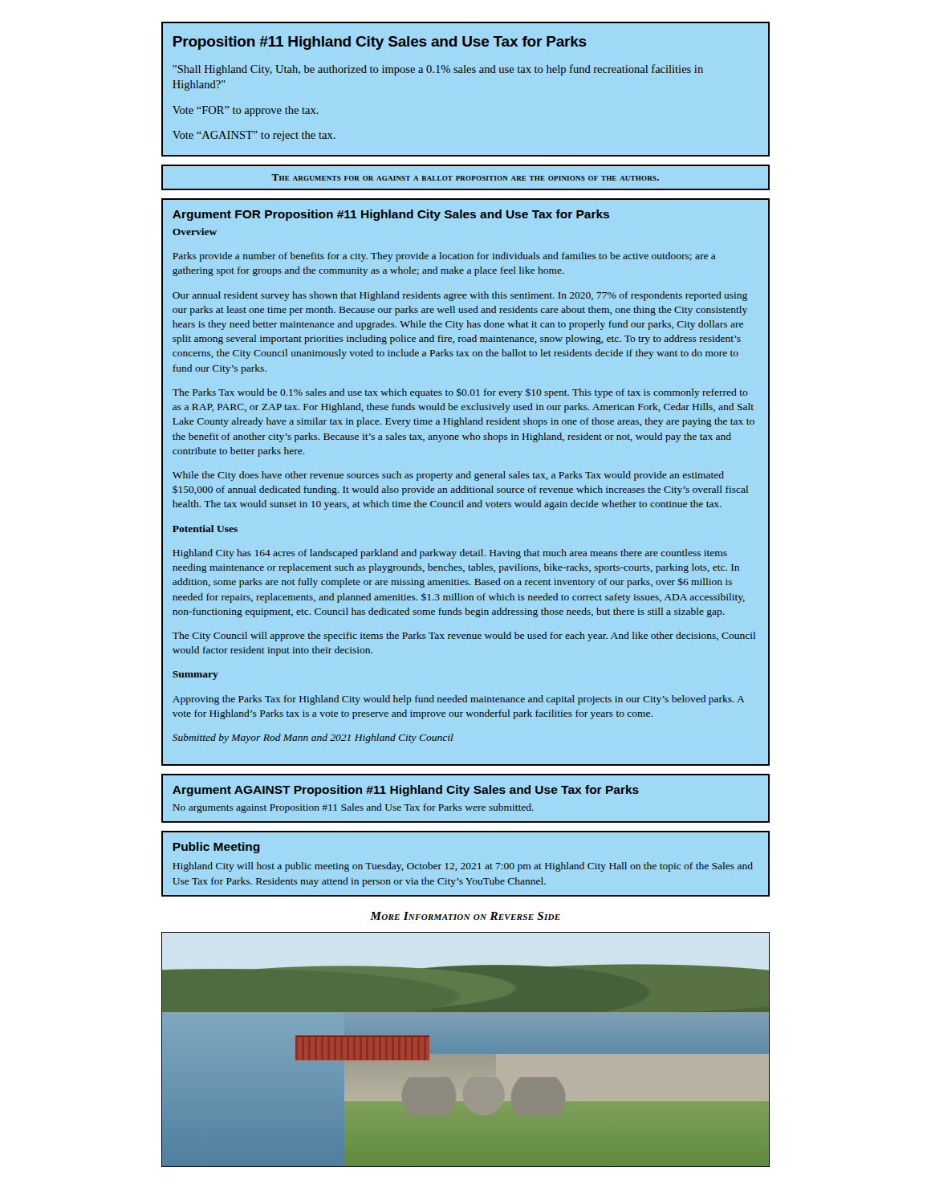Proposition #11 Highland City Sales and Use Tax for Parks
"Shall Highland City, Utah, be authorized to impose a 0.1% sales and use tax to help fund recreational facilities in Highland?"
Vote “FOR” to approve the tax.
Vote “AGAINST” to reject the tax.
The arguments for or against a ballot proposition are the opinions of the authors.
Argument FOR Proposition #11 Highland City Sales and Use Tax for Parks
Overview
Parks provide a number of benefits for a city. They provide a location for individuals and families to be active outdoors; are a gathering spot for groups and the community as a whole; and make a place feel like home.
Our annual resident survey has shown that Highland residents agree with this sentiment. In 2020, 77% of respondents reported using our parks at least one time per month. Because our parks are well used and residents care about them, one thing the City consistently hears is they need better maintenance and upgrades. While the City has done what it can to properly fund our parks, City dollars are split among several important priorities including police and fire, road maintenance, snow plowing, etc. To try to address resident’s concerns, the City Council unanimously voted to include a Parks tax on the ballot to let residents decide if they want to do more to fund our City’s parks.
The Parks Tax would be 0.1% sales and use tax which equates to $0.01 for every $10 spent. This type of tax is commonly referred to as a RAP, PARC, or ZAP tax. For Highland, these funds would be exclusively used in our parks. American Fork, Cedar Hills, and Salt Lake County already have a similar tax in place. Every time a Highland resident shops in one of those areas, they are paying the tax to the benefit of another city’s parks. Because it’s a sales tax, anyone who shops in Highland, resident or not, would pay the tax and contribute to better parks here.
While the City does have other revenue sources such as property and general sales tax, a Parks Tax would provide an estimated $150,000 of annual dedicated funding. It would also provide an additional source of revenue which increases the City’s overall fiscal health. The tax would sunset in 10 years, at which time the Council and voters would again decide whether to continue the tax.
Potential Uses
Highland City has 164 acres of landscaped parkland and parkway detail. Having that much area means there are countless items needing maintenance or replacement such as playgrounds, benches, tables, pavilions, bike-racks, sports-courts, parking lots, etc. In addition, some parks are not fully complete or are missing amenities. Based on a recent inventory of our parks, over $6 million is needed for repairs, replacements, and planned amenities. $1.3 million of which is needed to correct safety issues, ADA accessibility, non-functioning equipment, etc. Council has dedicated some funds begin addressing those needs, but there is still a sizable gap.
The City Council will approve the specific items the Parks Tax revenue would be used for each year. And like other decisions, Council would factor resident input into their decision.
Summary
Approving the Parks Tax for Highland City would help fund needed maintenance and capital projects in our City’s beloved parks. A vote for Highland’s Parks tax is a vote to preserve and improve our wonderful park facilities for years to come.
Submitted by Mayor Rod Mann and 2021 Highland City Council
Argument AGAINST Proposition #11 Highland City Sales and Use Tax for Parks
No arguments against Proposition #11 Sales and Use Tax for Parks were submitted.
Public Meeting
Highland City will host a public meeting on Tuesday, October 12, 2021 at 7:00 pm at Highland City Hall on the topic of the Sales and Use Tax for Parks. Residents may attend in person or via the City’s YouTube Channel.
More Information on Reverse Side